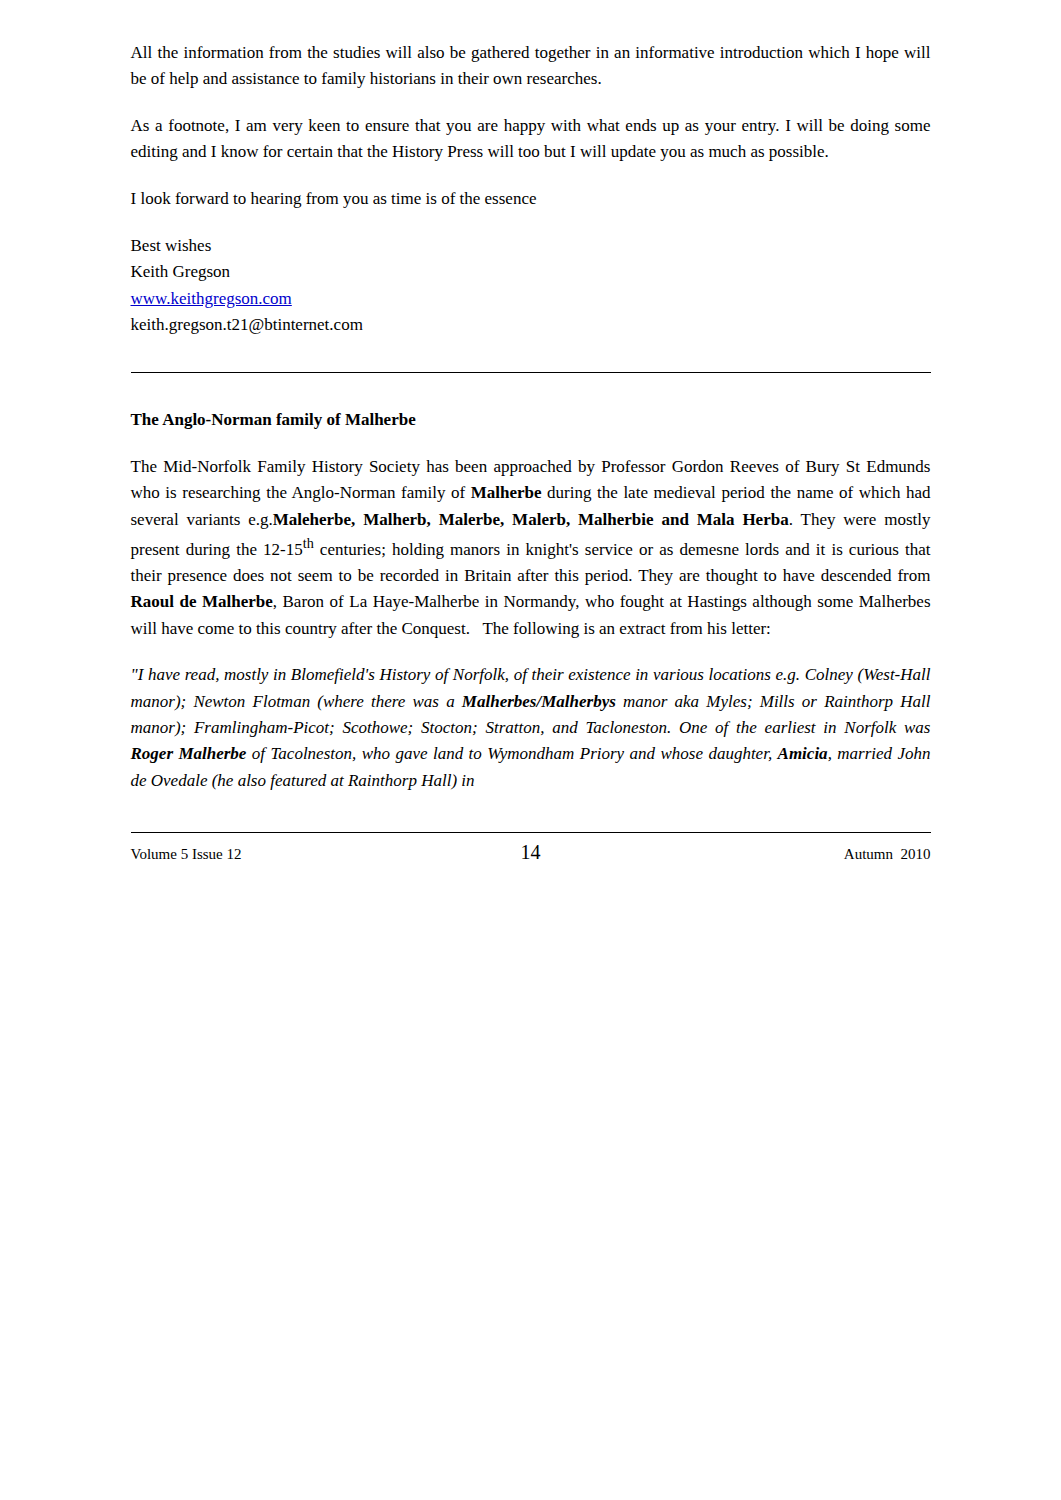All the information from the studies will also be gathered together in an informative introduction which I hope will be of help and assistance to family historians in their own researches.
As a footnote, I am very keen to ensure that you are happy with what ends up as your entry. I will be doing some editing and I know for certain that the History Press will too but I will update you as much as possible.
I look forward to hearing from you as time is of the essence
Best wishes
Keith Gregson
www.keithgregson.com
keith.gregson.t21@btinternet.com
The Anglo-Norman family of Malherbe
The Mid-Norfolk Family History Society has been approached by Professor Gordon Reeves of Bury St Edmunds who is researching the Anglo-Norman family of Malherbe during the late medieval period the name of which had several variants e.g.Maleherbe, Malherb, Malerbe, Malerb, Malherbie and Mala Herba. They were mostly present during the 12-15th centuries; holding manors in knight's service or as demesne lords and it is curious that their presence does not seem to be recorded in Britain after this period. They are thought to have descended from Raoul de Malherbe, Baron of La Haye-Malherbe in Normandy, who fought at Hastings although some Malherbes will have come to this country after the Conquest. The following is an extract from his letter:
"I have read, mostly in Blomefield's History of Norfolk, of their existence in various locations e.g. Colney (West-Hall manor); Newton Flotman (where there was a Malherbes/Malherbys manor aka Myles; Mills or Rainthorp Hall manor); Framlingham-Picot; Scothowe; Stocton; Stratton, and Tacloneston. One of the earliest in Norfolk was Roger Malherbe of Tacolneston, who gave land to Wymondham Priory and whose daughter, Amicia, married John de Ovedale (he also featured at Rainthorp Hall) in
Volume 5 Issue 12 14 Autumn 2010